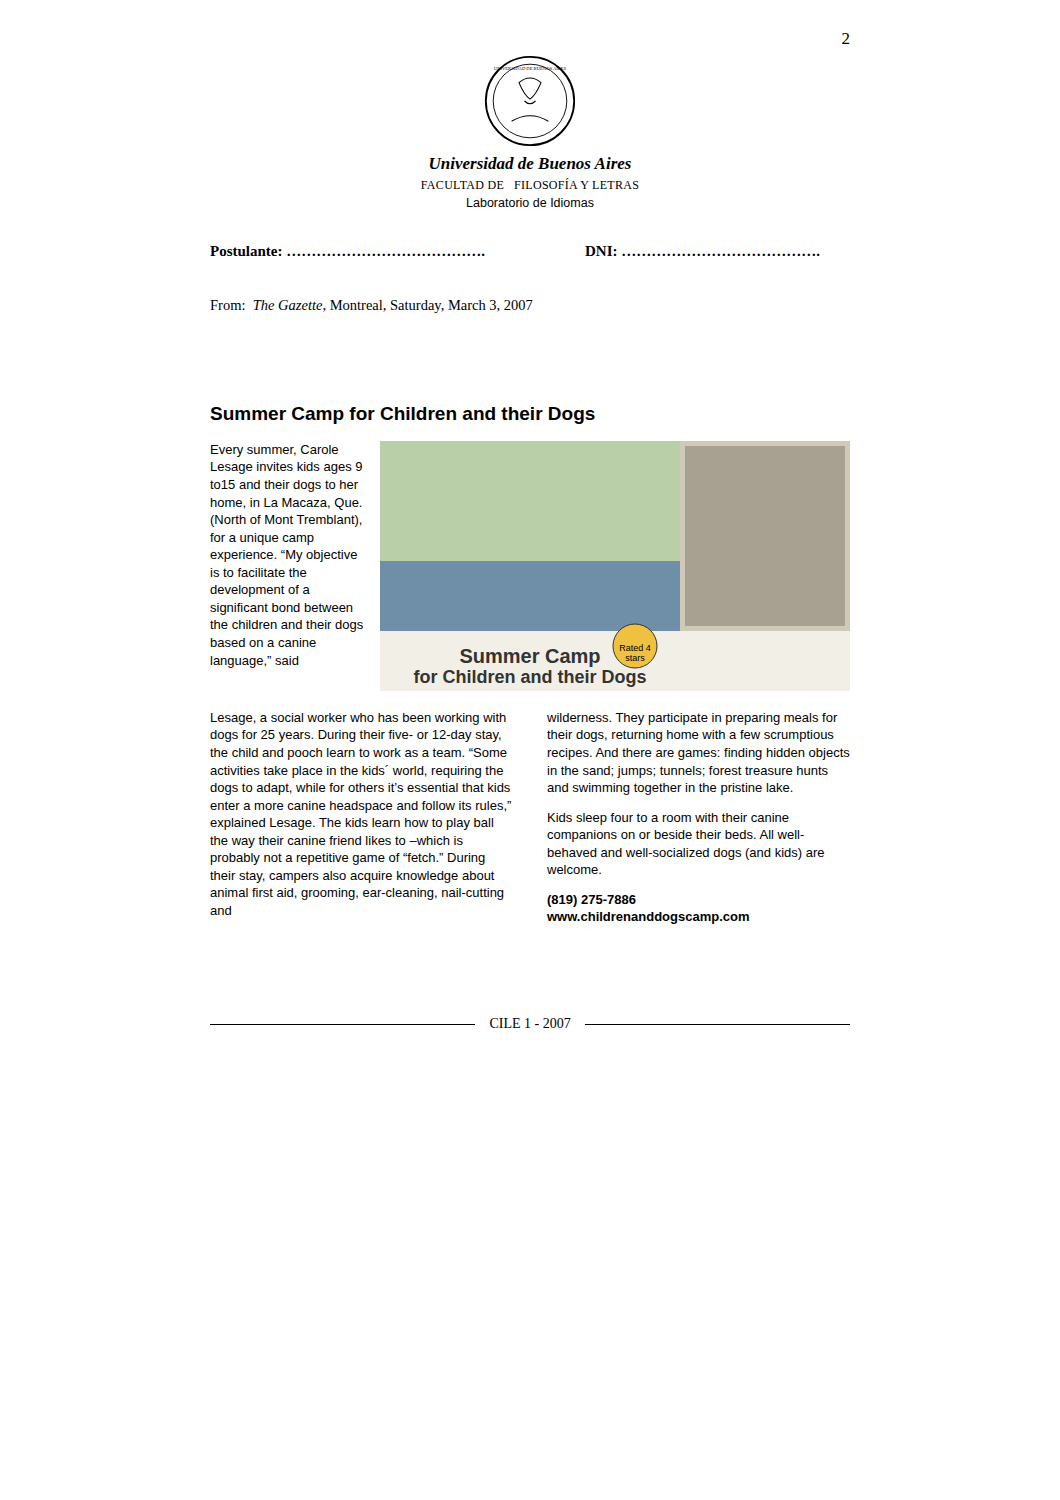2
Universidad de Buenos Aires
FACULTAD DE FILOSOFÍA Y LETRAS
Laboratorio de Idiomas
Postulante: ………………………………….
DNI: ………………………………….
From: The Gazette, Montreal, Saturday, March 3, 2007
Summer Camp for Children and their Dogs
Every summer, Carole Lesage invites kids ages 9 to15 and their dogs to her home, in La Macaza, Que. (North of Mont Tremblant), for a unique camp experience. “My objective is to facilitate the development of a significant bond between the children and their dogs based on a canine language,” said
Lesage, a social worker who has been working with dogs for 25 years. During their five- or 12-day stay, the child and pooch learn to work as a team. “Some activities take place in the kids´ world, requiring the dogs to adapt, while for others it’s essential that kids enter a more canine headspace and follow its rules,” explained Lesage. The kids learn how to play ball the way their canine friend likes to –which is probably not a repetitive game of “fetch.” During their stay, campers also acquire knowledge about animal first aid, grooming, ear-cleaning, nail-cutting and
wilderness. They participate in preparing meals for their dogs, returning home with a few scrumptious recipes. And there are games: finding hidden objects in the sand; jumps; tunnels; forest treasure hunts and swimming together in the pristine lake.
Kids sleep four to a room with their canine companions on or beside their beds. All well-behaved and well-socialized dogs (and kids) are welcome.
(819) 275-7886
www.childrenanddogscamp.com
CILE 1 - 2007